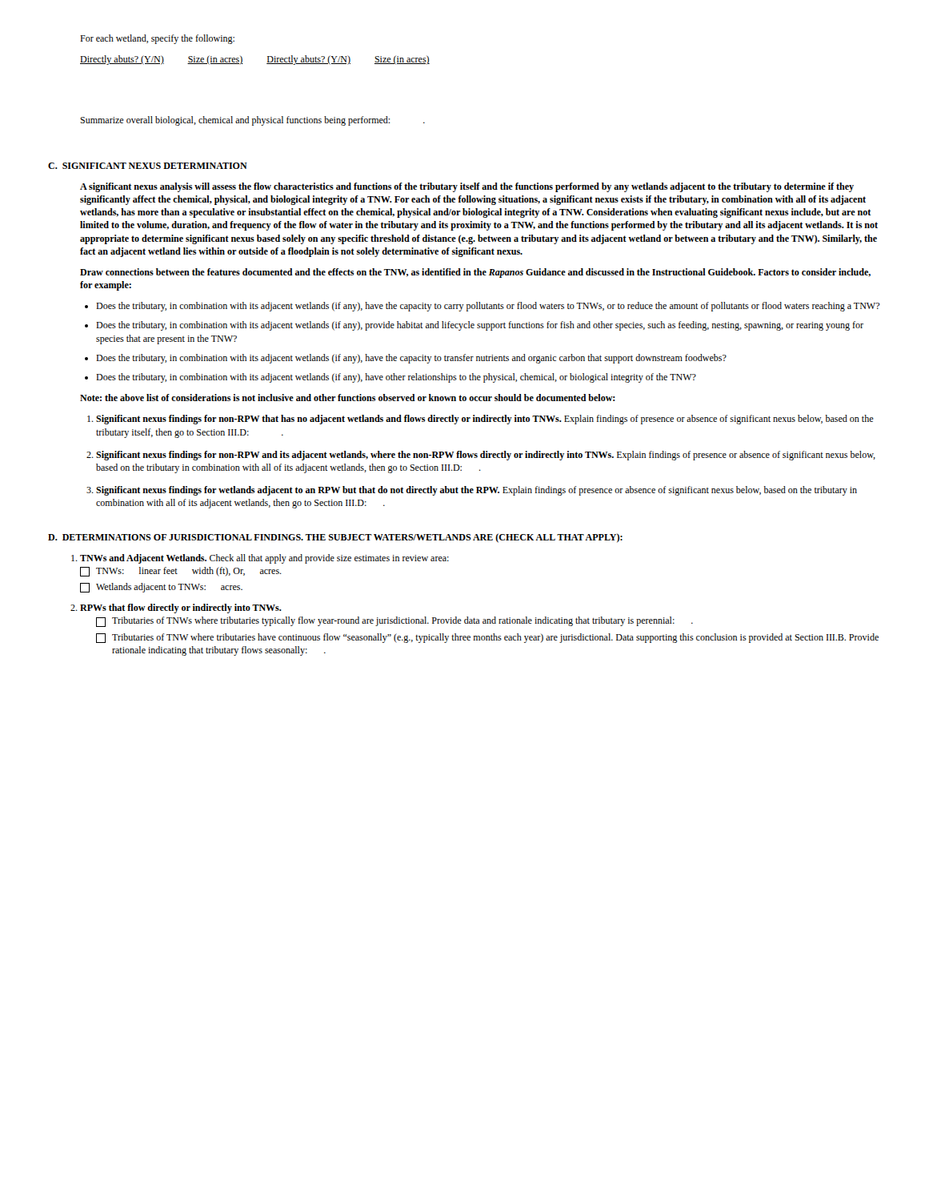For each wetland, specify the following:
| Directly abuts? (Y/N) | Size (in acres) | Directly abuts? (Y/N) | Size (in acres) |
Summarize overall biological, chemical and physical functions being performed:.
C. SIGNIFICANT NEXUS DETERMINATION
A significant nexus analysis will assess the flow characteristics and functions of the tributary itself and the functions performed by any wetlands adjacent to the tributary to determine if they significantly affect the chemical, physical, and biological integrity of a TNW. For each of the following situations, a significant nexus exists if the tributary, in combination with all of its adjacent wetlands, has more than a speculative or insubstantial effect on the chemical, physical and/or biological integrity of a TNW. Considerations when evaluating significant nexus include, but are not limited to the volume, duration, and frequency of the flow of water in the tributary and its proximity to a TNW, and the functions performed by the tributary and all its adjacent wetlands. It is not appropriate to determine significant nexus based solely on any specific threshold of distance (e.g. between a tributary and its adjacent wetland or between a tributary and the TNW). Similarly, the fact an adjacent wetland lies within or outside of a floodplain is not solely determinative of significant nexus.
Draw connections between the features documented and the effects on the TNW, as identified in the Rapanos Guidance and discussed in the Instructional Guidebook. Factors to consider include, for example:
Does the tributary, in combination with its adjacent wetlands (if any), have the capacity to carry pollutants or flood waters to TNWs, or to reduce the amount of pollutants or flood waters reaching a TNW?
Does the tributary, in combination with its adjacent wetlands (if any), provide habitat and lifecycle support functions for fish and other species, such as feeding, nesting, spawning, or rearing young for species that are present in the TNW?
Does the tributary, in combination with its adjacent wetlands (if any), have the capacity to transfer nutrients and organic carbon that support downstream foodwebs?
Does the tributary, in combination with its adjacent wetlands (if any), have other relationships to the physical, chemical, or biological integrity of the TNW?
Note: the above list of considerations is not inclusive and other functions observed or known to occur should be documented below:
Significant nexus findings for non-RPW that has no adjacent wetlands and flows directly or indirectly into TNWs. Explain findings of presence or absence of significant nexus below, based on the tributary itself, then go to Section III.D:.
Significant nexus findings for non-RPW and its adjacent wetlands, where the non-RPW flows directly or indirectly into TNWs. Explain findings of presence or absence of significant nexus below, based on the tributary in combination with all of its adjacent wetlands, then go to Section III.D:.
Significant nexus findings for wetlands adjacent to an RPW but that do not directly abut the RPW. Explain findings of presence or absence of significant nexus below, based on the tributary in combination with all of its adjacent wetlands, then go to Section III.D:.
D. DETERMINATIONS OF JURISDICTIONAL FINDINGS. THE SUBJECT WATERS/WETLANDS ARE (CHECK ALL THAT APPLY):
TNWs and Adjacent Wetlands. Check all that apply and provide size estimates in review area:
TNWs: linear feet width (ft), Or, acres.
Wetlands adjacent to TNWs: acres.
RPWs that flow directly or indirectly into TNWs.
Tributaries of TNWs where tributaries typically flow year-round are jurisdictional. Provide data and rationale indicating that tributary is perennial:.
Tributaries of TNW where tributaries have continuous flow “seasonally” (e.g., typically three months each year) are jurisdictional. Data supporting this conclusion is provided at Section III.B. Provide rationale indicating that tributary flows seasonally:.